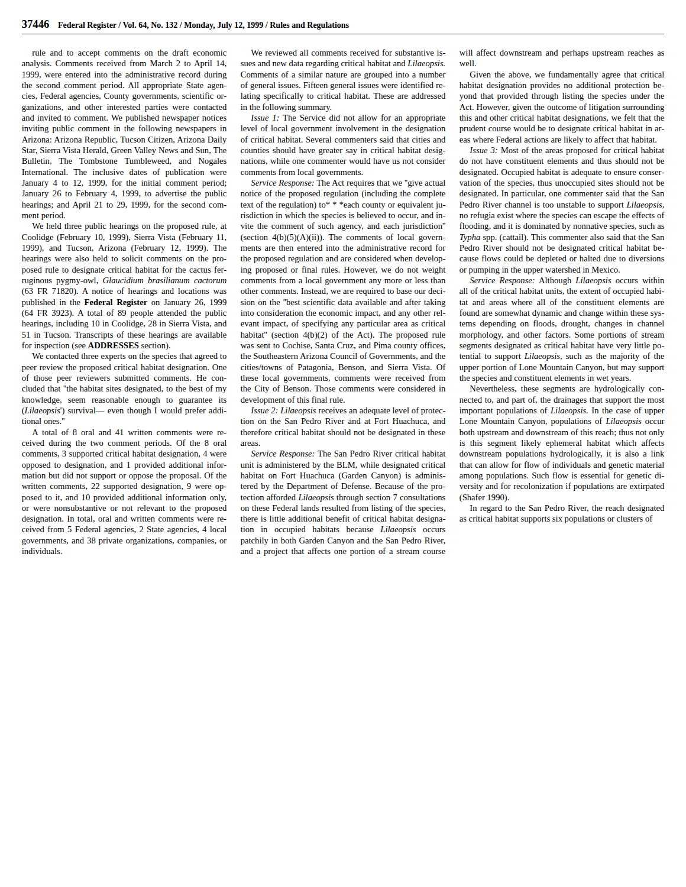37446 Federal Register / Vol. 64, No. 132 / Monday, July 12, 1999 / Rules and Regulations
rule and to accept comments on the draft economic analysis. Comments received from March 2 to April 14, 1999, were entered into the administrative record during the second comment period. All appropriate State agencies, Federal agencies, County governments, scientific organizations, and other interested parties were contacted and invited to comment. We published newspaper notices inviting public comment in the following newspapers in Arizona: Arizona Republic, Tucson Citizen, Arizona Daily Star, Sierra Vista Herald, Green Valley News and Sun, The Bulletin, The Tombstone Tumbleweed, and Nogales International. The inclusive dates of publication were January 4 to 12, 1999, for the initial comment period; January 26 to February 4, 1999, to advertise the public hearings; and April 21 to 29, 1999, for the second comment period.
We held three public hearings on the proposed rule, at Coolidge (February 10, 1999), Sierra Vista (February 11, 1999), and Tucson, Arizona (February 12, 1999). The hearings were also held to solicit comments on the proposed rule to designate critical habitat for the cactus ferruginous pygmy-owl, Glaucidium brasilianum cactorum (63 FR 71820). A notice of hearings and locations was published in the Federal Register on January 26, 1999 (64 FR 3923). A total of 89 people attended the public hearings, including 10 in Coolidge, 28 in Sierra Vista, and 51 in Tucson. Transcripts of these hearings are available for inspection (see ADDRESSES section).
We contacted three experts on the species that agreed to peer review the proposed critical habitat designation. One of those peer reviewers submitted comments. He concluded that ''the habitat sites designated, to the best of my knowledge, seem reasonable enough to guarantee its (Lilaeopsis') survival— even though I would prefer additional ones.''
A total of 8 oral and 41 written comments were received during the two comment periods. Of the 8 oral comments, 3 supported critical habitat designation, 4 were opposed to designation, and 1 provided additional information but did not support or oppose the proposal. Of the written comments, 22 supported designation, 9 were opposed to it, and 10 provided additional information only, or were nonsubstantive or not relevant to the proposed designation. In total, oral and written comments were received from 5 Federal agencies, 2 State agencies, 4 local governments, and 38 private organizations, companies, or individuals.
We reviewed all comments received for substantive issues and new data regarding critical habitat and Lilaeopsis. Comments of a similar nature are grouped into a number of general issues. Fifteen general issues were identified relating specifically to critical habitat. These are addressed in the following summary.
Issue 1: The Service did not allow for an appropriate level of local government involvement in the designation of critical habitat. Several commenters said that cities and counties should have greater say in critical habitat designations, while one commenter would have us not consider comments from local governments.
Service Response: The Act requires that we ''give actual notice of the proposed regulation (including the complete text of the regulation) to* * *each county or equivalent jurisdiction in which the species is believed to occur, and invite the comment of such agency, and each jurisdiction'' (section 4(b)(5)(A)(ii)). The comments of local governments are then entered into the administrative record for the proposed regulation and are considered when developing proposed or final rules. However, we do not weight comments from a local government any more or less than other comments. Instead, we are required to base our decision on the ''best scientific data available and after taking into consideration the economic impact, and any other relevant impact, of specifying any particular area as critical habitat'' (section 4(b)(2) of the Act). The proposed rule was sent to Cochise, Santa Cruz, and Pima county offices, the Southeastern Arizona Council of Governments, and the cities/towns of Patagonia, Benson, and Sierra Vista. Of these local governments, comments were received from the City of Benson. Those comments were considered in development of this final rule.
Issue 2: Lilaeopsis receives an adequate level of protection on the San Pedro River and at Fort Huachuca, and therefore critical habitat should not be designated in these areas.
Service Response: The San Pedro River critical habitat unit is administered by the BLM, while designated critical habitat on Fort Huachuca (Garden Canyon) is administered by the Department of Defense. Because of the protection afforded Lilaeopsis through section 7 consultations on these Federal lands resulted from listing of the species, there is little additional benefit of critical habitat designation in occupied habitats because Lilaeopsis occurs patchily in both Garden Canyon and the San Pedro River, and a project that affects one portion of a stream course will affect downstream and perhaps upstream reaches as well.
Given the above, we fundamentally agree that critical habitat designation provides no additional protection beyond that provided through listing the species under the Act. However, given the outcome of litigation surrounding this and other critical habitat designations, we felt that the prudent course would be to designate critical habitat in areas where Federal actions are likely to affect that habitat.
Issue 3: Most of the areas proposed for critical habitat do not have constituent elements and thus should not be designated. Occupied habitat is adequate to ensure conservation of the species, thus unoccupied sites should not be designated. In particular, one commenter said that the San Pedro River channel is too unstable to support Lilaeopsis, no refugia exist where the species can escape the effects of flooding, and it is dominated by nonnative species, such as Typha spp. (cattail). This commenter also said that the San Pedro River should not be designated critical habitat because flows could be depleted or halted due to diversions or pumping in the upper watershed in Mexico.
Service Response: Although Lilaeopsis occurs within all of the critical habitat units, the extent of occupied habitat and areas where all of the constituent elements are found are somewhat dynamic and change within these systems depending on floods, drought, changes in channel morphology, and other factors. Some portions of stream segments designated as critical habitat have very little potential to support Lilaeopsis, such as the majority of the upper portion of Lone Mountain Canyon, but may support the species and constituent elements in wet years.
Nevertheless, these segments are hydrologically connected to, and part of, the drainages that support the most important populations of Lilaeopsis. In the case of upper Lone Mountain Canyon, populations of Lilaeopsis occur both upstream and downstream of this reach; thus not only is this segment likely ephemeral habitat which affects downstream populations hydrologically, it is also a link that can allow for flow of individuals and genetic material among populations. Such flow is essential for genetic diversity and for recolonization if populations are extirpated (Shafer 1990).
In regard to the San Pedro River, the reach designated as critical habitat supports six populations or clusters of